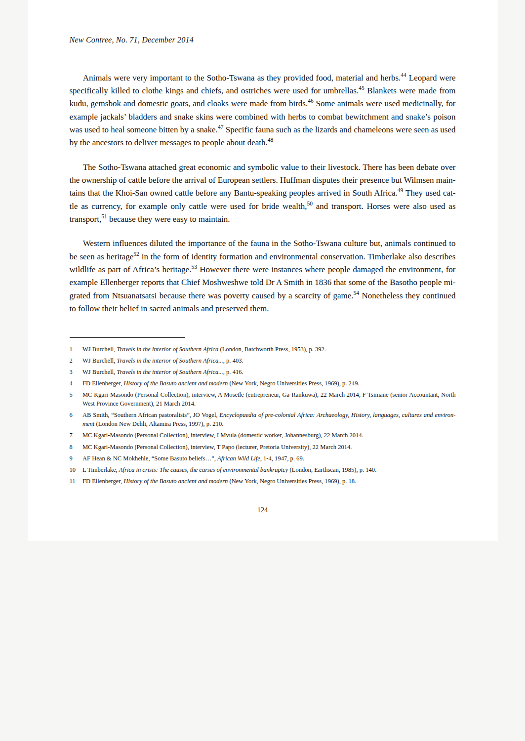New Contree, No. 71, December 2014
Animals were very important to the Sotho-Tswana as they provided food, material and herbs.44 Leopard were specifically killed to clothe kings and chiefs, and ostriches were used for umbrellas.45 Blankets were made from kudu, gemsbok and domestic goats, and cloaks were made from birds.46 Some animals were used medicinally, for example jackals’ bladders and snake skins were combined with herbs to combat bewitchment and snake’s poison was used to heal someone bitten by a snake.47 Specific fauna such as the lizards and chameleons were seen as used by the ancestors to deliver messages to people about death.48
The Sotho-Tswana attached great economic and symbolic value to their livestock. There has been debate over the ownership of cattle before the arrival of European settlers. Huffman disputes their presence but Wilmsen maintains that the Khoi-San owned cattle before any Bantu-speaking peoples arrived in South Africa.49 They used cattle as currency, for example only cattle were used for bride wealth,50 and transport. Horses were also used as transport,51 because they were easy to maintain.
Western influences diluted the importance of the fauna in the Sotho-Tswana culture but, animals continued to be seen as heritage52 in the form of identity formation and environmental conservation. Timberlake also describes wildlife as part of Africa’s heritage.53 However there were instances where people damaged the environment, for example Ellenberger reports that Chief Moshweshwe told Dr A Smith in 1836 that some of the Basotho people migrated from Ntsuanatsatsi because there was poverty caused by a scarcity of game.54 Nonetheless they continued to follow their belief in sacred animals and preserved them.
WJ Burchell, Travels in the interior of Southern Africa (London, Batchworth Press, 1953), p. 392.
WJ Burchell, Travels in the interior of Southern Africa..., p. 403.
WJ Burchell, Travels in the interior of Southern Africa..., p. 416.
FD Ellenberger, History of the Basuto ancient and modern (New York, Negro Universities Press, 1969), p. 249.
MC Kgari-Masondo (Personal Collection), interview, A Mosetle (entrepreneur, Ga-Rankuwa), 22 March 2014, F Tsimane (senior Accountant, North West Province Government), 21 March 2014.
AB Smith, “Southern African pastoralists”, JO Vogel, Encyclopaedia of pre-colonial Africa: Archaeology, History, languages, cultures and environment (London New Dehli, Altamira Press, 1997), p. 210.
MC Kgari-Masondo (Personal Collection), interview, I Mvula (domestic worker, Johannesburg), 22 March 2014.
MC Kgari-Masondo (Personal Collection), interview, T Papo (lecturer, Pretoria University), 22 March 2014.
AF Hean & NC Mokhehle, “Some Basuto beliefs…”, African Wild Life, 1-4, 1947, p. 69.
L Timberlake, Africa in crisis: The causes, the curses of environmental bankruptcy (London, Earthscan, 1985), p. 140.
FD Ellenberger, History of the Basuto ancient and modern (New York, Negro Universities Press, 1969), p. 18.
124